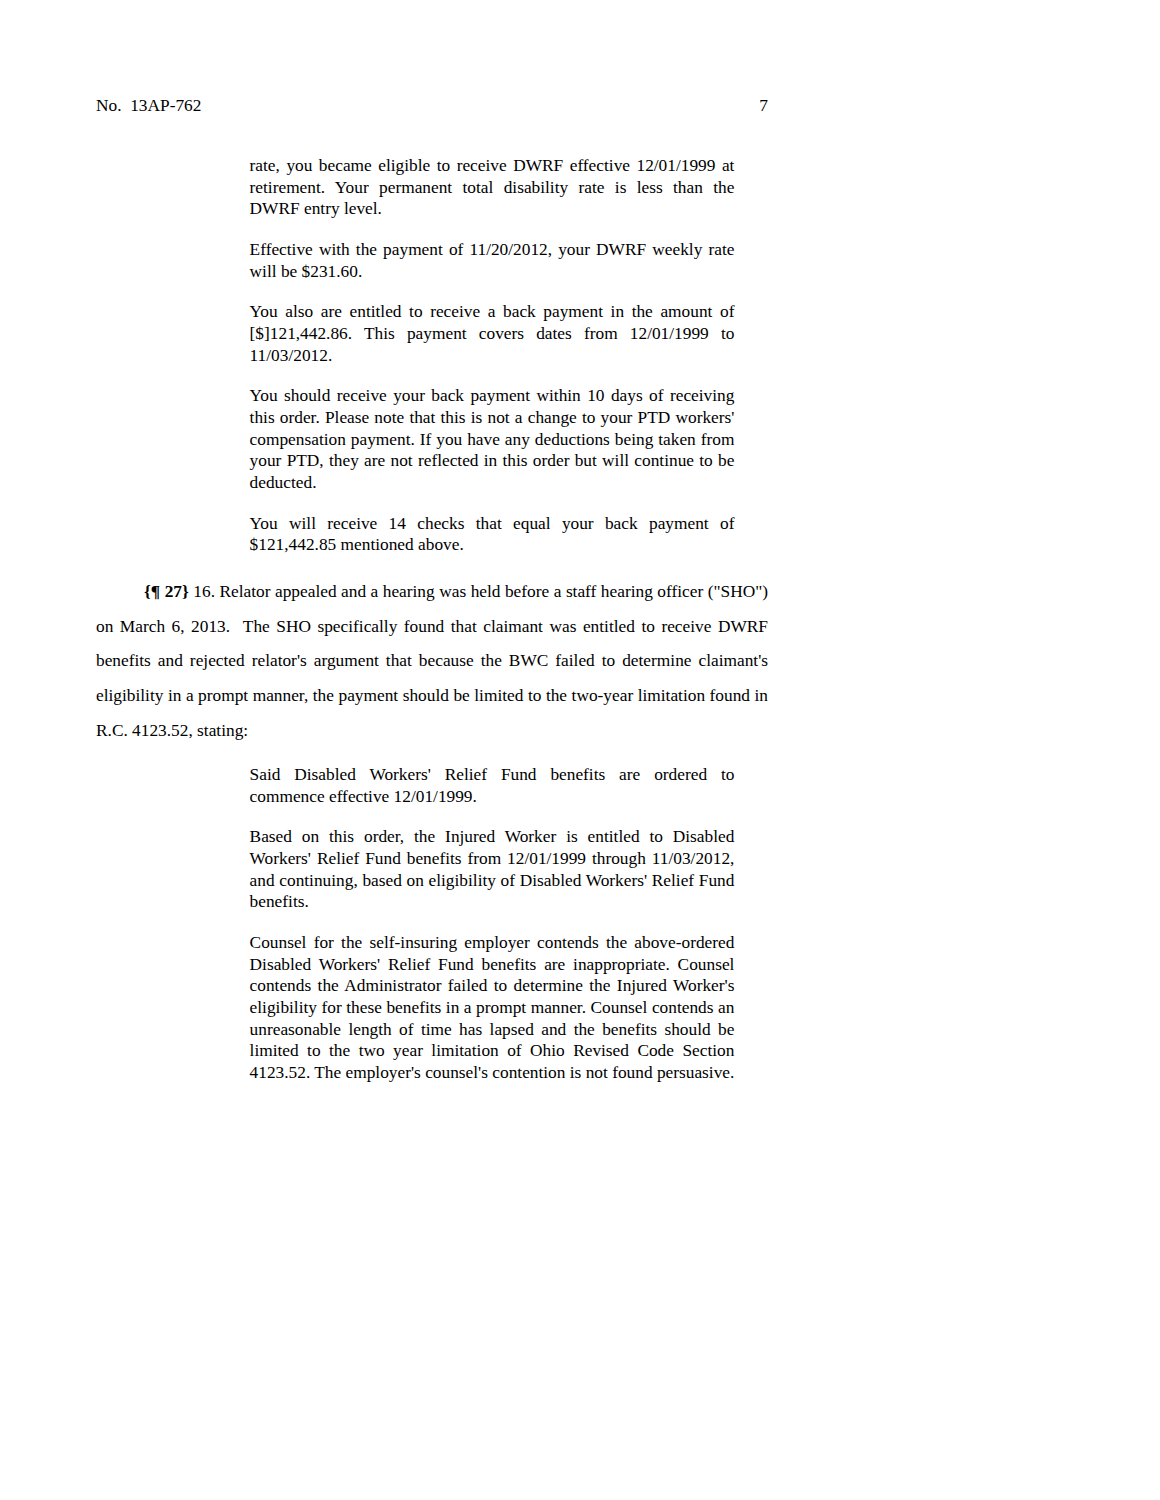No. 13AP-762 7
rate, you became eligible to receive DWRF effective 12/01/1999 at retirement. Your permanent total disability rate is less than the DWRF entry level.
Effective with the payment of 11/20/2012, your DWRF weekly rate will be $231.60.
You also are entitled to receive a back payment in the amount of [$]121,442.86. This payment covers dates from 12/01/1999 to 11/03/2012.
You should receive your back payment within 10 days of receiving this order. Please note that this is not a change to your PTD workers' compensation payment. If you have any deductions being taken from your PTD, they are not reflected in this order but will continue to be deducted.
You will receive 14 checks that equal your back payment of $121,442.85 mentioned above.
{¶ 27} 16. Relator appealed and a hearing was held before a staff hearing officer ("SHO") on March 6, 2013. The SHO specifically found that claimant was entitled to receive DWRF benefits and rejected relator's argument that because the BWC failed to determine claimant's eligibility in a prompt manner, the payment should be limited to the two-year limitation found in R.C. 4123.52, stating:
Said Disabled Workers' Relief Fund benefits are ordered to commence effective 12/01/1999.
Based on this order, the Injured Worker is entitled to Disabled Workers' Relief Fund benefits from 12/01/1999 through 11/03/2012, and continuing, based on eligibility of Disabled Workers' Relief Fund benefits.
Counsel for the self-insuring employer contends the above-ordered Disabled Workers' Relief Fund benefits are inappropriate. Counsel contends the Administrator failed to determine the Injured Worker's eligibility for these benefits in a prompt manner. Counsel contends an unreasonable length of time has lapsed and the benefits should be limited to the two year limitation of Ohio Revised Code Section 4123.52. The employer's counsel's contention is not found persuasive.